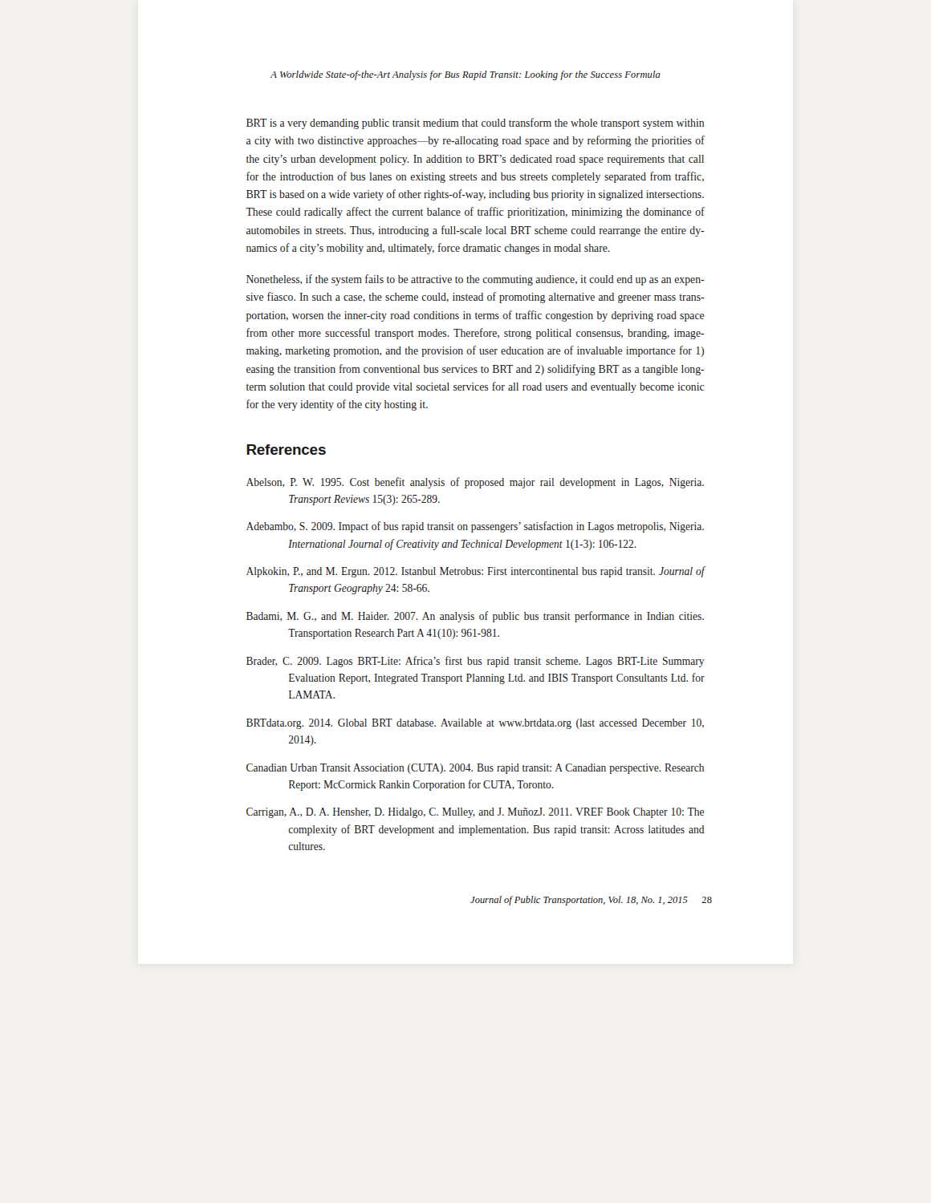A Worldwide State-of-the-Art Analysis for Bus Rapid Transit: Looking for the Success Formula
BRT is a very demanding public transit medium that could transform the whole transport system within a city with two distinctive approaches—by re-allocating road space and by reforming the priorities of the city’s urban development policy. In addition to BRT’s dedicated road space requirements that call for the introduction of bus lanes on existing streets and bus streets completely separated from traffic, BRT is based on a wide variety of other rights-of-way, including bus priority in signalized intersections. These could radically affect the current balance of traffic prioritization, minimizing the dominance of automobiles in streets. Thus, introducing a full-scale local BRT scheme could rearrange the entire dynamics of a city’s mobility and, ultimately, force dramatic changes in modal share.
Nonetheless, if the system fails to be attractive to the commuting audience, it could end up as an expensive fiasco. In such a case, the scheme could, instead of promoting alternative and greener mass transportation, worsen the inner-city road conditions in terms of traffic congestion by depriving road space from other more successful transport modes. Therefore, strong political consensus, branding, image-making, marketing promotion, and the provision of user education are of invaluable importance for 1) easing the transition from conventional bus services to BRT and 2) solidifying BRT as a tangible long-term solution that could provide vital societal services for all road users and eventually become iconic for the very identity of the city hosting it.
References
Abelson, P. W. 1995. Cost benefit analysis of proposed major rail development in Lagos, Nigeria. Transport Reviews 15(3): 265-289.
Adebambo, S. 2009. Impact of bus rapid transit on passengers’ satisfaction in Lagos metropolis, Nigeria. International Journal of Creativity and Technical Development 1(1-3): 106-122.
Alpkokin, P., and M. Ergun. 2012. Istanbul Metrobus: First intercontinental bus rapid transit. Journal of Transport Geography 24: 58-66.
Badami, M. G., and M. Haider. 2007. An analysis of public bus transit performance in Indian cities. Transportation Research Part A 41(10): 961-981.
Brader, C. 2009. Lagos BRT-Lite: Africa’s first bus rapid transit scheme. Lagos BRT-Lite Summary Evaluation Report, Integrated Transport Planning Ltd. and IBIS Transport Consultants Ltd. for LAMATA.
BRTdata.org. 2014. Global BRT database. Available at www.brtdata.org (last accessed December 10, 2014).
Canadian Urban Transit Association (CUTA). 2004. Bus rapid transit: A Canadian perspective. Research Report: McCormick Rankin Corporation for CUTA, Toronto.
Carrigan, A., D. A. Hensher, D. Hidalgo, C. Mulley, and J. MuñozJ. 2011. VREF Book Chapter 10: The complexity of BRT development and implementation. Bus rapid transit: Across latitudes and cultures.
Journal of Public Transportation, Vol. 18, No. 1, 201528